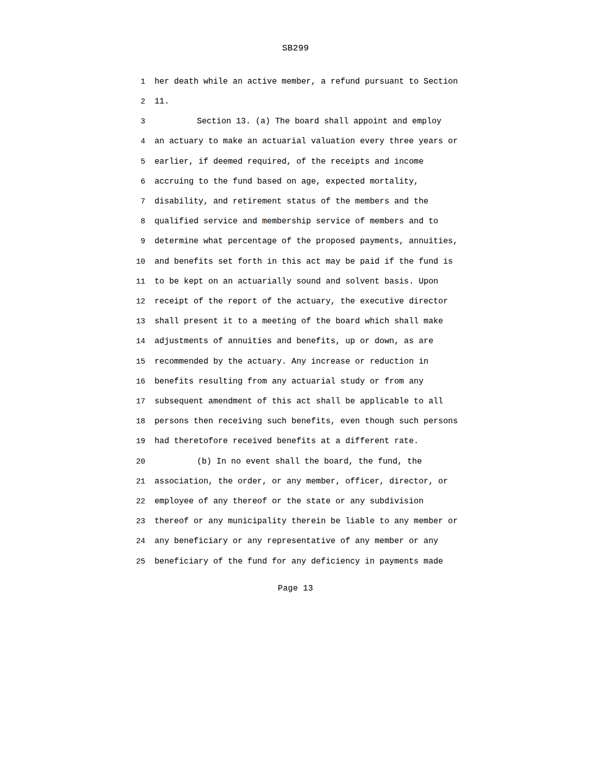SB299
her death while an active member, a refund pursuant to Section
11.
Section 13. (a) The board shall appoint and employ
an actuary to make an actuarial valuation every three years or
earlier, if deemed required, of the receipts and income
accruing to the fund based on age, expected mortality,
disability, and retirement status of the members and the
qualified service and membership service of members and to
determine what percentage of the proposed payments, annuities,
and benefits set forth in this act may be paid if the fund is
to be kept on an actuarially sound and solvent basis. Upon
receipt of the report of the actuary, the executive director
shall present it to a meeting of the board which shall make
adjustments of annuities and benefits, up or down, as are
recommended by the actuary. Any increase or reduction in
benefits resulting from any actuarial study or from any
subsequent amendment of this act shall be applicable to all
persons then receiving such benefits, even though such persons
had theretofore received benefits at a different rate.
(b) In no event shall the board, the fund, the
association, the order, or any member, officer, director, or
employee of any thereof or the state or any subdivision
thereof or any municipality therein be liable to any member or
any beneficiary or any representative of any member or any
beneficiary of the fund for any deficiency in payments made
Page 13